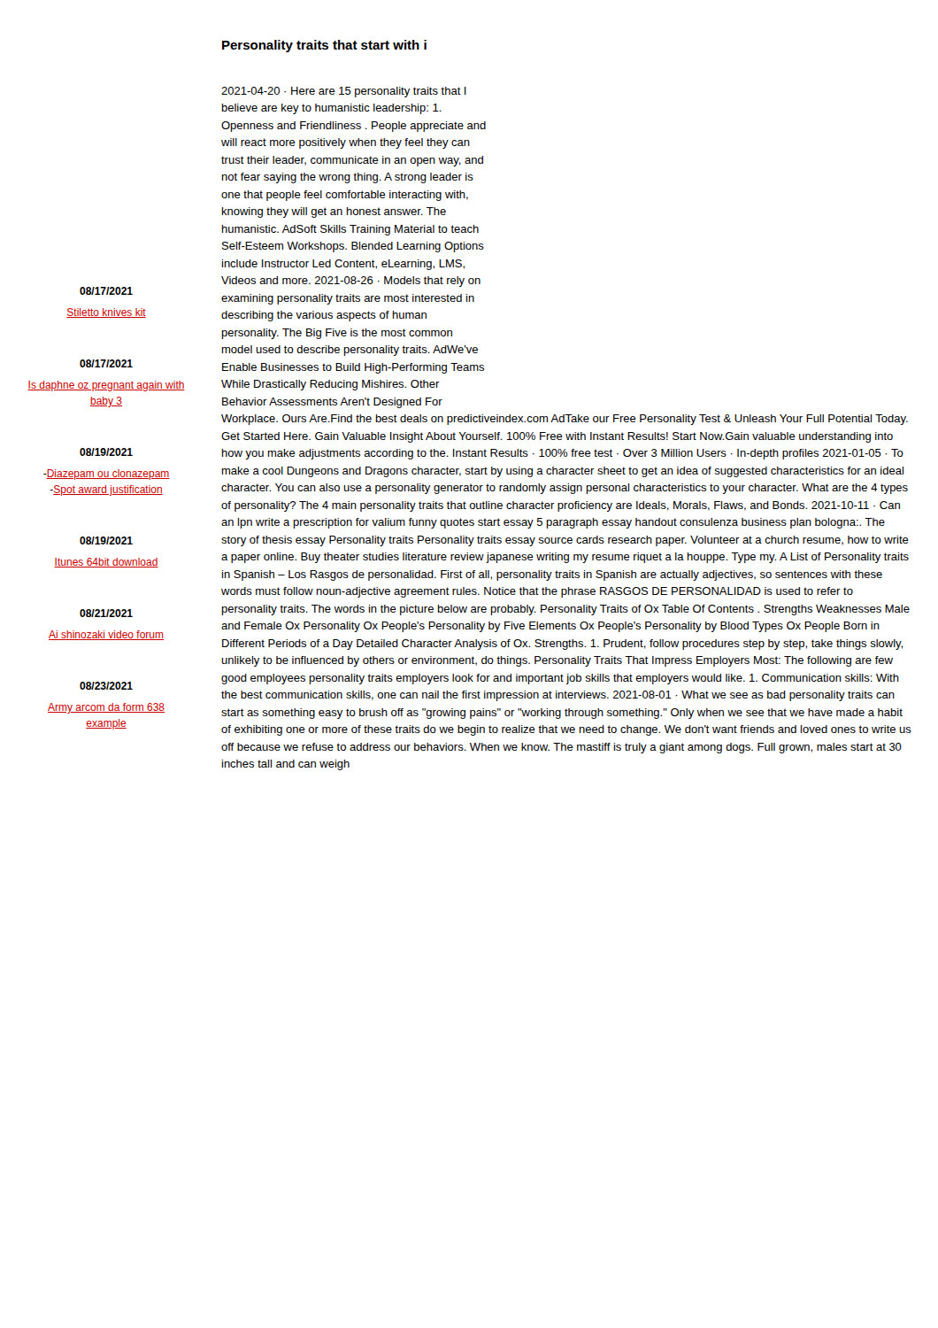08/17/2021
Stiletto knives kit
08/17/2021
Is daphne oz pregnant again with baby 3
08/19/2021
-Diazepam ou clonazepam
-Spot award justification
08/19/2021
Itunes 64bit download
08/21/2021
Ai shinozaki video forum
08/23/2021
Army arcom da form 638 example
Personality traits that start with i
2021-04-20 · Here are 15 personality traits that I believe are key to humanistic leadership: 1. Openness and Friendliness . People appreciate and will react more positively when they feel they can trust their leader, communicate in an open way, and not fear saying the wrong thing. A strong leader is one that people feel comfortable interacting with, knowing they will get an honest answer. The humanistic. AdSoft Skills Training Material to teach Self-Esteem Workshops. Blended Learning Options include Instructor Led Content, eLearning, LMS, Videos and more. 2021-08-26 · Models that rely on examining personality traits are most interested in describing the various aspects of human personality. The Big Five is the most common model used to describe personality traits. AdWe've Enable Businesses to Build High-Performing Teams While Drastically Reducing Mishires. Other Behavior Assessments Aren't Designed For
Workplace. Ours Are.Find the best deals on predictiveindex.com AdTake our Free Personality Test & Unleash Your Full Potential Today. Get Started Here. Gain Valuable Insight About Yourself. 100% Free with Instant Results! Start Now.Gain valuable understanding into how you make adjustments according to the. Instant Results · 100% free test · Over 3 Million Users · In-depth profiles 2021-01-05 · To make a cool Dungeons and Dragons character, start by using a character sheet to get an idea of suggested characteristics for an ideal character. You can also use a personality generator to randomly assign personal characteristics to your character. What are the 4 types of personality? The 4 main personality traits that outline character proficiency are Ideals, Morals, Flaws, and Bonds. 2021-10-11 · Can an lpn write a prescription for valium funny quotes start essay 5 paragraph essay handout consulenza business plan bologna:. The story of thesis essay Personality traits Personality traits essay source cards research paper. Volunteer at a church resume, how to write a paper online. Buy theater studies literature review japanese writing my resume riquet a la houppe. Type my. A List of Personality traits in Spanish – Los Rasgos de personalidad. First of all, personality traits in Spanish are actually adjectives, so sentences with these words must follow noun-adjective agreement rules. Notice that the phrase RASGOS DE PERSONALIDAD is used to refer to personality traits. The words in the picture below are probably. Personality Traits of Ox Table Of Contents . Strengths Weaknesses Male and Female Ox Personality Ox People's Personality by Five Elements Ox People's Personality by Blood Types Ox People Born in Different Periods of a Day Detailed Character Analysis of Ox. Strengths. 1. Prudent, follow procedures step by step, take things slowly, unlikely to be influenced by others or environment, do things. Personality Traits That Impress Employers Most: The following are few good employees personality traits employers look for and important job skills that employers would like. 1. Communication skills: With the best communication skills, one can nail the first impression at interviews. 2021-08-01 · What we see as bad personality traits can start as something easy to brush off as "growing pains" or "working through something." Only when we see that we have made a habit of exhibiting one or more of these traits do we begin to realize that we need to change. We don't want friends and loved ones to write us off because we refuse to address our behaviors. When we know. The mastiff is truly a giant among dogs. Full grown, males start at 30 inches tall and can weigh